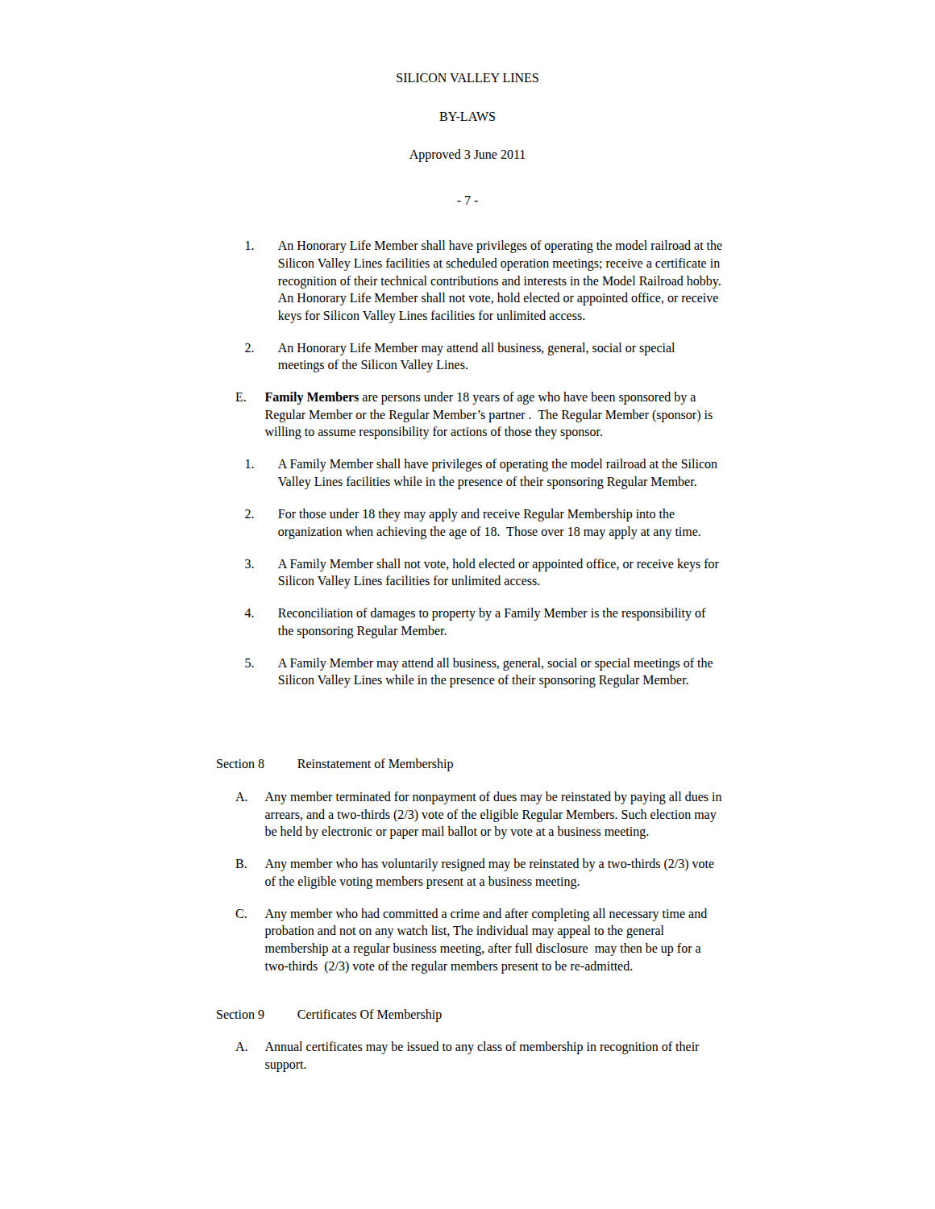SILICON VALLEY LINES
BY-LAWS
Approved 3 June 2011
- 7 -
1. An Honorary Life Member shall have privileges of operating the model railroad at the Silicon Valley Lines facilities at scheduled operation meetings; receive a certificate in recognition of their technical contributions and interests in the Model Railroad hobby. An Honorary Life Member shall not vote, hold elected or appointed office, or receive keys for Silicon Valley Lines facilities for unlimited access.
2. An Honorary Life Member may attend all business, general, social or special meetings of the Silicon Valley Lines.
E. Family Members are persons under 18 years of age who have been sponsored by a Regular Member or the Regular Member’s partner . The Regular Member (sponsor) is willing to assume responsibility for actions of those they sponsor.
1. A Family Member shall have privileges of operating the model railroad at the Silicon Valley Lines facilities while in the presence of their sponsoring Regular Member.
2. For those under 18 they may apply and receive Regular Membership into the organization when achieving the age of 18. Those over 18 may apply at any time.
3. A Family Member shall not vote, hold elected or appointed office, or receive keys for Silicon Valley Lines facilities for unlimited access.
4. Reconciliation of damages to property by a Family Member is the responsibility of the sponsoring Regular Member.
5. A Family Member may attend all business, general, social or special meetings of the Silicon Valley Lines while in the presence of their sponsoring Regular Member.
Section 8 Reinstatement of Membership
A. Any member terminated for nonpayment of dues may be reinstated by paying all dues in arrears, and a two-thirds (2/3) vote of the eligible Regular Members. Such election may be held by electronic or paper mail ballot or by vote at a business meeting.
B. Any member who has voluntarily resigned may be reinstated by a two-thirds (2/3) vote of the eligible voting members present at a business meeting.
C. Any member who had committed a crime and after completing all necessary time and probation and not on any watch list, The individual may appeal to the general membership at a regular business meeting, after full disclosure may then be up for a two-thirds (2/3) vote of the regular members present to be re-admitted.
Section 9 Certificates Of Membership
A. Annual certificates may be issued to any class of membership in recognition of their support.